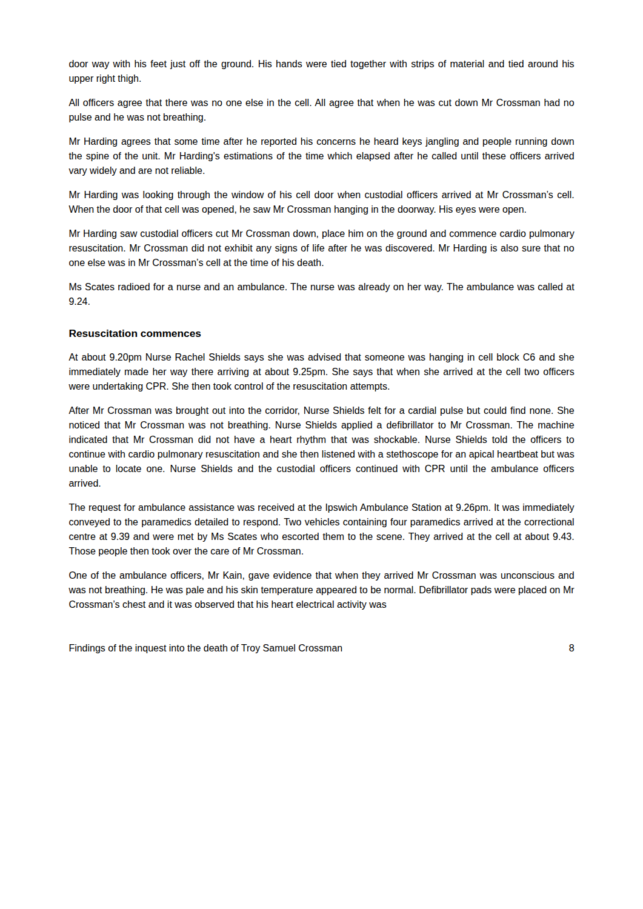door way with his feet just off the ground. His hands were tied together with strips of material and tied around his upper right thigh.
All officers agree that there was no one else in the cell. All agree that when he was cut down Mr Crossman had no pulse and he was not breathing.
Mr Harding agrees that some time after he reported his concerns he heard keys jangling and people running down the spine of the unit. Mr Harding's estimations of the time which elapsed after he called until these officers arrived vary widely and are not reliable.
Mr Harding was looking through the window of his cell door when custodial officers arrived at Mr Crossman’s cell. When the door of that cell was opened, he saw Mr Crossman hanging in the doorway. His eyes were open.
Mr Harding saw custodial officers cut Mr Crossman down, place him on the ground and commence cardio pulmonary resuscitation. Mr Crossman did not exhibit any signs of life after he was discovered. Mr Harding is also sure that no one else was in Mr Crossman’s cell at the time of his death.
Ms Scates radioed for a nurse and an ambulance. The nurse was already on her way. The ambulance was called at 9.24.
Resuscitation commences
At about 9.20pm Nurse Rachel Shields says she was advised that someone was hanging in cell block C6 and she immediately made her way there arriving at about 9.25pm. She says that when she arrived at the cell two officers were undertaking CPR. She then took control of the resuscitation attempts.
After Mr Crossman was brought out into the corridor, Nurse Shields felt for a cardial pulse but could find none. She noticed that Mr Crossman was not breathing. Nurse Shields applied a defibrillator to Mr Crossman. The machine indicated that Mr Crossman did not have a heart rhythm that was shockable. Nurse Shields told the officers to continue with cardio pulmonary resuscitation and she then listened with a stethoscope for an apical heartbeat but was unable to locate one. Nurse Shields and the custodial officers continued with CPR until the ambulance officers arrived.
The request for ambulance assistance was received at the Ipswich Ambulance Station at 9.26pm. It was immediately conveyed to the paramedics detailed to respond. Two vehicles containing four paramedics arrived at the correctional centre at 9.39 and were met by Ms Scates who escorted them to the scene. They arrived at the cell at about 9.43. Those people then took over the care of Mr Crossman.
One of the ambulance officers, Mr Kain, gave evidence that when they arrived Mr Crossman was unconscious and was not breathing. He was pale and his skin temperature appeared to be normal. Defibrillator pads were placed on Mr Crossman’s chest and it was observed that his heart electrical activity was
Findings of the inquest into the death of Troy Samuel Crossman 8